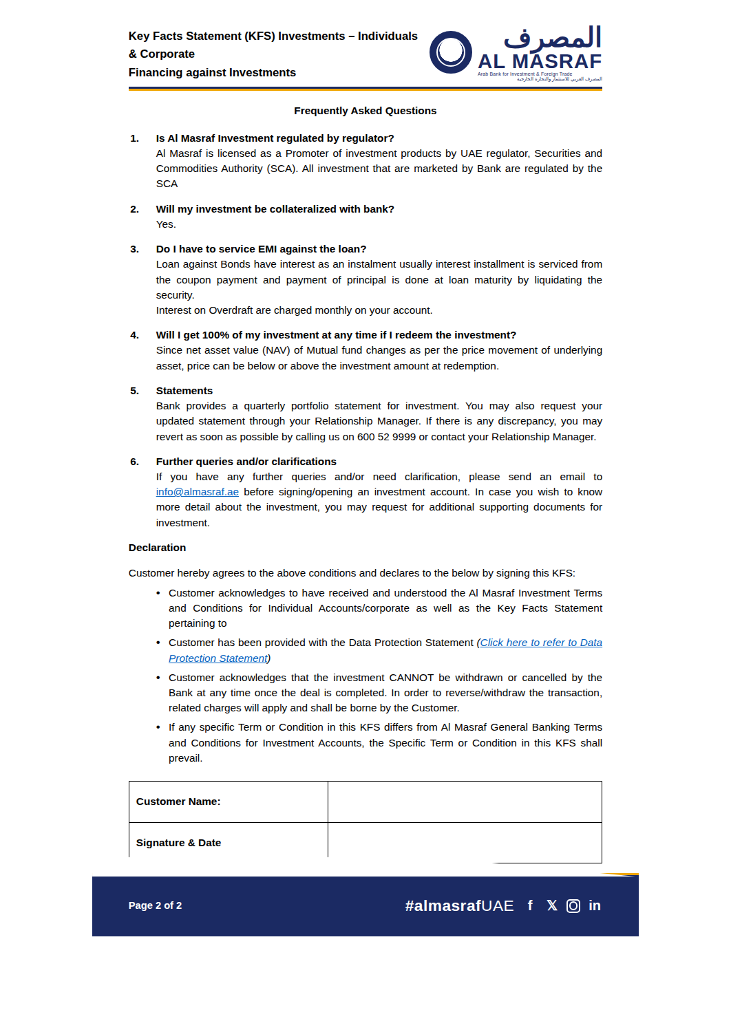Key Facts Statement (KFS) Investments – Individuals & Corporate Financing against Investments
المصرف
AL MASRAF
Arab Bank for Investment & Foreign Trade
المصرف العربي للاستثمار والتجارة الخارجية
Frequently Asked Questions
Is Al Masraf Investment regulated by regulator? Al Masraf is licensed as a Promoter of investment products by UAE regulator, Securities and Commodities Authority (SCA). All investment that are marketed by Bank are regulated by the SCA
Will my investment be collateralized with bank? Yes.
Do I have to service EMI against the loan? Loan against Bonds have interest as an instalment usually interest installment is serviced from the coupon payment and payment of principal is done at loan maturity by liquidating the security. Interest on Overdraft are charged monthly on your account.
Will I get 100% of my investment at any time if I redeem the investment? Since net asset value (NAV) of Mutual fund changes as per the price movement of underlying asset, price can be below or above the investment amount at redemption.
Statements Bank provides a quarterly portfolio statement for investment. You may also request your updated statement through your Relationship Manager. If there is any discrepancy, you may revert as soon as possible by calling us on 600 52 9999 or contact your Relationship Manager.
Further queries and/or clarifications If you have any further queries and/or need clarification, please send an email to info@almasraf.ae before signing/opening an investment account. In case you wish to know more detail about the investment, you may request for additional supporting documents for investment.
Declaration
Customer hereby agrees to the above conditions and declares to the below by signing this KFS:
Customer acknowledges to have received and understood the Al Masraf Investment Terms and Conditions for Individual Accounts/corporate as well as the Key Facts Statement pertaining to
Customer has been provided with the Data Protection Statement (Click here to refer to Data Protection Statement)
Customer acknowledges that the investment CANNOT be withdrawn or cancelled by the Bank at any time once the deal is completed. In order to reverse/withdraw the transaction, related charges will apply and shall be borne by the Customer.
If any specific Term or Condition in this KFS differs from Al Masraf General Banking Terms and Conditions for Investment Accounts, the Specific Term or Condition in this KFS shall prevail.
| Customer Name: | |
| Signature & Date | |
Page 2 of 2
#almasrafUAE
f 𝕏 in